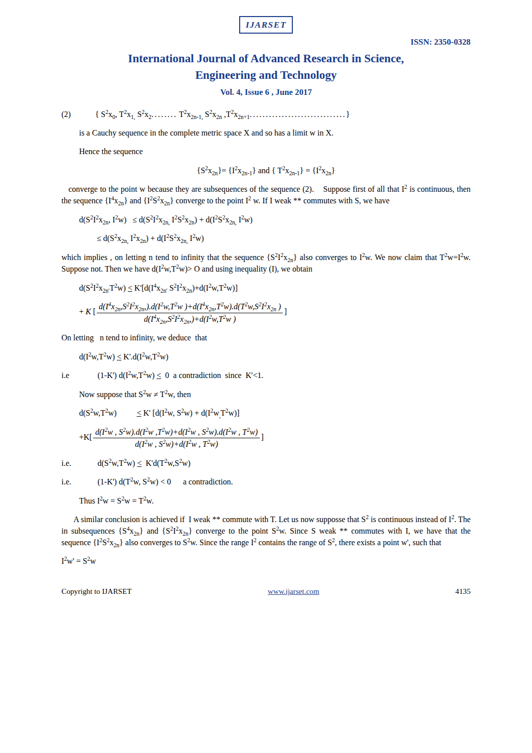IJARSET
ISSN: 2350-0328
International Journal of Advanced Research in Science,
Engineering and Technology
Vol. 4, Issue 6 , June 2017
(2) { S2x0, T2x1, S2x2........ T2x2n-1, S2x2n ,T2x2n+1..............................}
is a Cauchy sequence in the complete metric space X and so has a limit w in X.
Hence the sequence
{S2x2n}= {I2x2n-1} and { T2x2n-1} = {I2x2n}
converge to the point w because they are subsequences of the sequence (2). Suppose first of all that I2 is continuous, then the sequence {I4x2n} and {I2S2x2n} converge to the point I2 w. If I weak ** commutes with S, we have
d(S2I2x2n, I2w) ≤ d(S2I2x2n, I2S2x2n) + d(I2S2x2n, I2w)
≤ d(S2x2n, I2x2n) + d(I2S2x2n, I2w)
which implies , on letting n tend to infinity that the sequence {S2I2x2n} also converges to I2w. We now claim that T2w=I2w. Suppose not. Then we have d(I2w,T2w)> O and using inequality (I), we obtain
d(S2I2x2n'T2w) < K'[d(I4x2n' S2I2x2n)+d(I2w,T2w)]
+ K [ d(I4x2n,S2I2x2n,).d(I2w,T2w )+d(I4x2n,T2w).d(T2w,S2I2x2n ) d(I4x2n,S2I2x2n,)+d(I2w,T2w )]
On letting n tend to infinity, we deduce that
d(I2w,T2w) < K'.d(I2w,T2w)
i.e (1-K') d(I2w,T2w) < 0 a contradiction since K'<1.
Now suppose that S2w ≠ T2w, then
d(S2w,T2w) < K' [d(I2w, S2w) + d(I2w,T2w)]
+K[d(I2w , S2w).d(I2w ,T2w)+d(I2w , S2w).d(I2w , T2w) d(I2w , S2w)+d(I2w , T2w)]
i.e. d(S2w,T2w) < K'd(T2w,S2w)
i.e. (1-K') d(T2w, S2w) < 0 a contradiction.
Thus I2w = S2w = T2w.
A similar conclusion is achieved if I weak ** commute with T. Let us now supposse that S2 is continuous instead of I2. The in subsequences {S4x2n} and {S2I2x2n} converge to the point S2w. Since S weak ** commutes with I, we have that the sequence {I2S2x2n} also converges to S2w. Since the range I2 contains the range of S2, there exists a point w', such that
I2w' = S2w
Copyright to IJARSET www.ijarset.com 4135